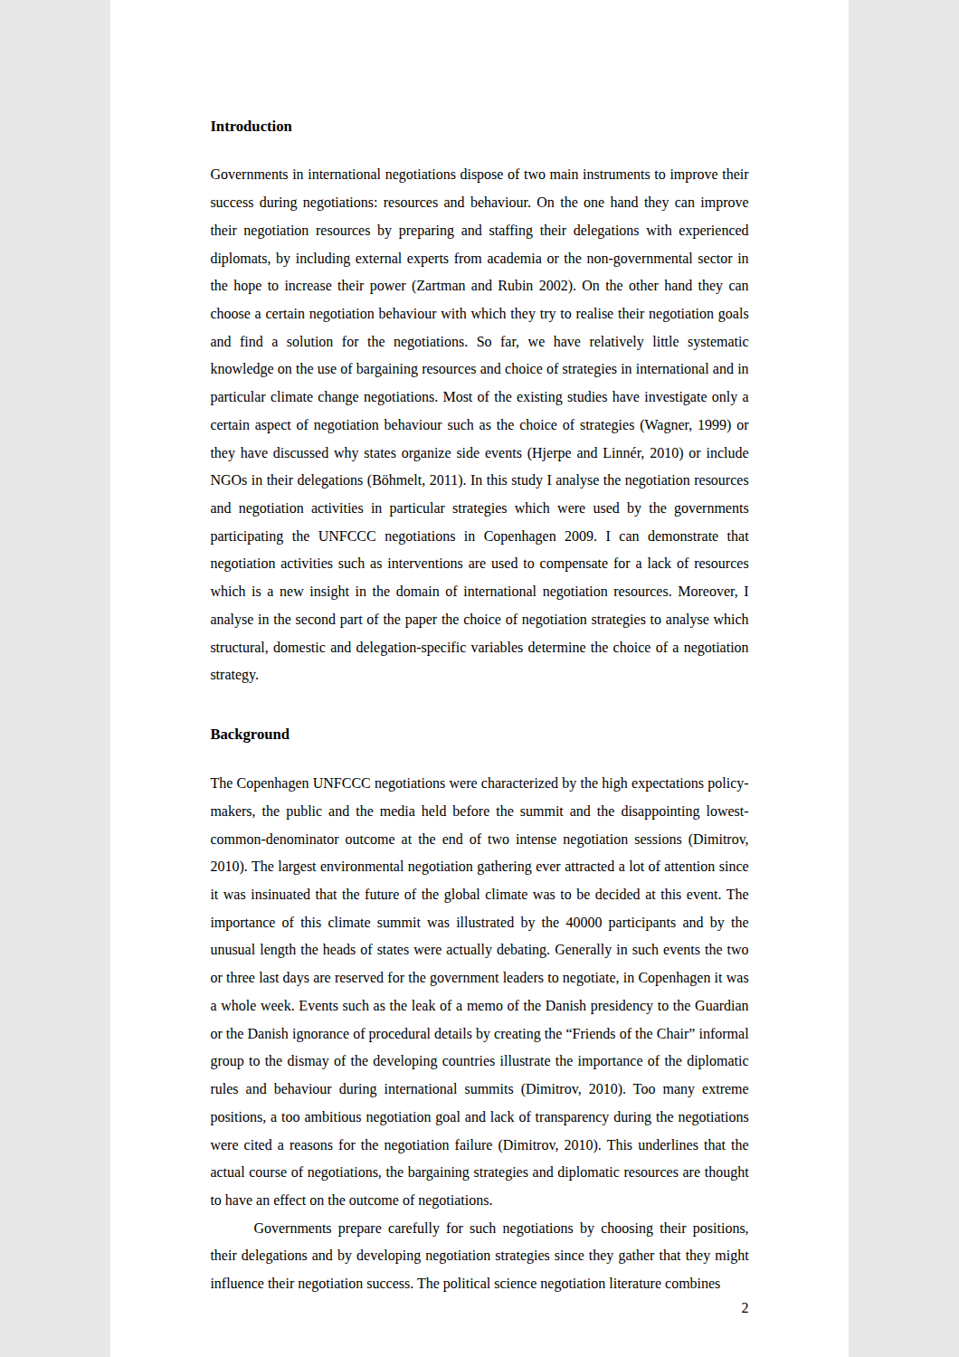Introduction
Governments in international negotiations dispose of two main instruments to improve their success during negotiations: resources and behaviour. On the one hand they can improve their negotiation resources by preparing and staffing their delegations with experienced diplomats, by including external experts from academia or the non-governmental sector in the hope to increase their power (Zartman and Rubin 2002). On the other hand they can choose a certain negotiation behaviour with which they try to realise their negotiation goals and find a solution for the negotiations. So far, we have relatively little systematic knowledge on the use of bargaining resources and choice of strategies in international and in particular climate change negotiations. Most of the existing studies have investigate only a certain aspect of negotiation behaviour such as the choice of strategies (Wagner, 1999) or they have discussed why states organize side events (Hjerpe and Linnér, 2010) or include NGOs in their delegations (Böhmelt, 2011). In this study I analyse the negotiation resources and negotiation activities in particular strategies which were used by the governments participating the UNFCCC negotiations in Copenhagen 2009. I can demonstrate that negotiation activities such as interventions are used to compensate for a lack of resources which is a new insight in the domain of international negotiation resources. Moreover, I analyse in the second part of the paper the choice of negotiation strategies to analyse which structural, domestic and delegation-specific variables determine the choice of a negotiation strategy.
Background
The Copenhagen UNFCCC negotiations were characterized by the high expectations policy-makers, the public and the media held before the summit and the disappointing lowest-common-denominator outcome at the end of two intense negotiation sessions (Dimitrov, 2010). The largest environmental negotiation gathering ever attracted a lot of attention since it was insinuated that the future of the global climate was to be decided at this event. The importance of this climate summit was illustrated by the 40000 participants and by the unusual length the heads of states were actually debating. Generally in such events the two or three last days are reserved for the government leaders to negotiate, in Copenhagen it was a whole week. Events such as the leak of a memo of the Danish presidency to the Guardian or the Danish ignorance of procedural details by creating the “Friends of the Chair” informal group to the dismay of the developing countries illustrate the importance of the diplomatic rules and behaviour during international summits (Dimitrov, 2010). Too many extreme positions, a too ambitious negotiation goal and lack of transparency during the negotiations were cited a reasons for the negotiation failure (Dimitrov, 2010). This underlines that the actual course of negotiations, the bargaining strategies and diplomatic resources are thought to have an effect on the outcome of negotiations.
Governments prepare carefully for such negotiations by choosing their positions, their delegations and by developing negotiation strategies since they gather that they might influence their negotiation success. The political science negotiation literature combines
2